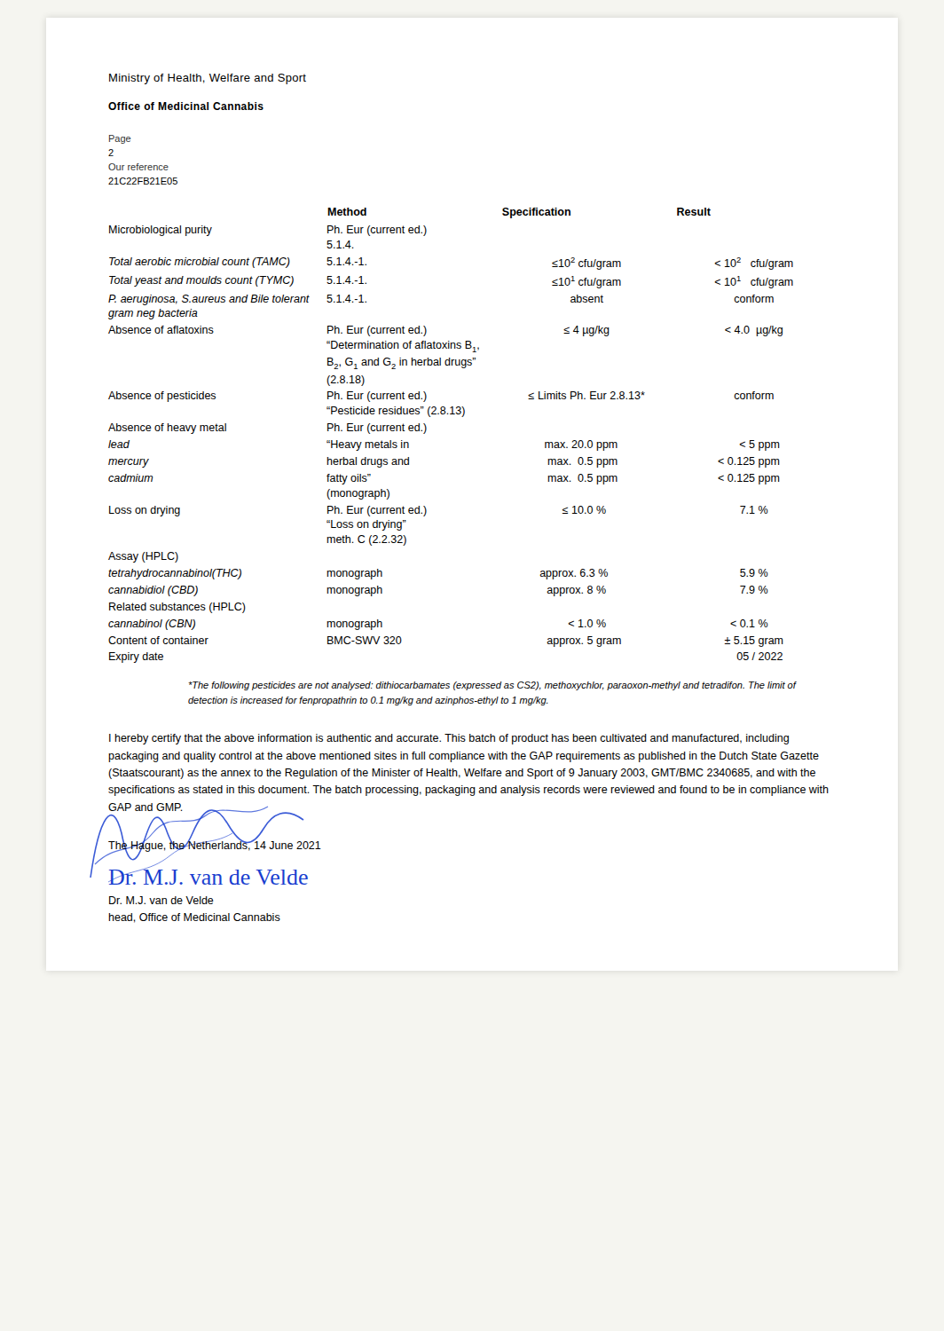Ministry of Health, Welfare and Sport
Office of Medicinal Cannabis
Page
2
Our reference
21C22FB21E05
| | Method | Specification | Result |
| --- | --- | --- | --- |
| Microbiological purity | Ph. Eur (current ed.) 5.1.4. | | |
| Total aerobic microbial count (TAMC) | 5.1.4.-1. | ≤10 2 cfu/gram | < 10 2 cfu/gram |
| Total yeast and moulds count (TYMC) | 5.1.4.-1. | ≤10 1 cfu/gram | < 10 1 cfu/gram |
| P. aeruginosa, S.aureus and Bile tolerant gram neg bacteria | 5.1.4.-1. | absent | conform |
| Absence of aflatoxins | Ph. Eur (current ed.) “Determination of aflatoxins B 1 , B 2 , G 1 and G 2 in herbal drugs” (2.8.18) | ≤ 4 µg/kg | < 4.0 µg/kg |
| Absence of pesticides | Ph. Eur (current ed.) “Pesticide residues” (2.8.13) | ≤ Limits Ph. Eur 2.8.13* | conform |
| Absence of heavy metal | Ph. Eur (current ed.) | | |
| lead | “Heavy metals in | max. 20.0 ppm | < 5 ppm |
| mercury | herbal drugs and | max. 0.5 ppm | < 0.125 ppm |
| cadmium | fatty oils” (monograph) | max. 0.5 ppm | < 0.125 ppm |
| Loss on drying | Ph. Eur (current ed.) “Loss on drying” meth. C (2.2.32) | ≤ 10.0 % | 7.1 % |
| Assay (HPLC) | | | |
| tetrahydrocannabinol(THC) | monograph | approx. 6.3 % | 5.9 % |
| cannabidiol (CBD) | monograph | approx. 8 % | 7.9 % |
| Related substances (HPLC) | | | |
| cannabinol (CBN) | monograph | < 1.0 % | < 0.1 % |
| Content of container | BMC-SWV 320 | approx. 5 gram | ± 5.15 gram |
| Expiry date | | | 05 / 2022 |
*The following pesticides are not analysed: dithiocarbamates (expressed as CS2), methoxychlor, paraoxon-methyl and tetradifon. The limit of detection is increased for fenpropathrin to 0.1 mg/kg and azinphos-ethyl to 1 mg/kg.
I hereby certify that the above information is authentic and accurate. This batch of product has been cultivated and manufactured, including packaging and quality control at the above mentioned sites in full compliance with the GAP requirements as published in the Dutch State Gazette (Staatscourant) as the annex to the Regulation of the Minister of Health, Welfare and Sport of 9 January 2003, GMT/BMC 2340685, and with the specifications as stated in this document. The batch processing, packaging and analysis records were reviewed and found to be in compliance with GAP and GMP.
The Hague, the Netherlands, 14 June 2021
Dr. M.J. van de Velde
Dr. M.J. van de Velde
head, Office of Medicinal Cannabis